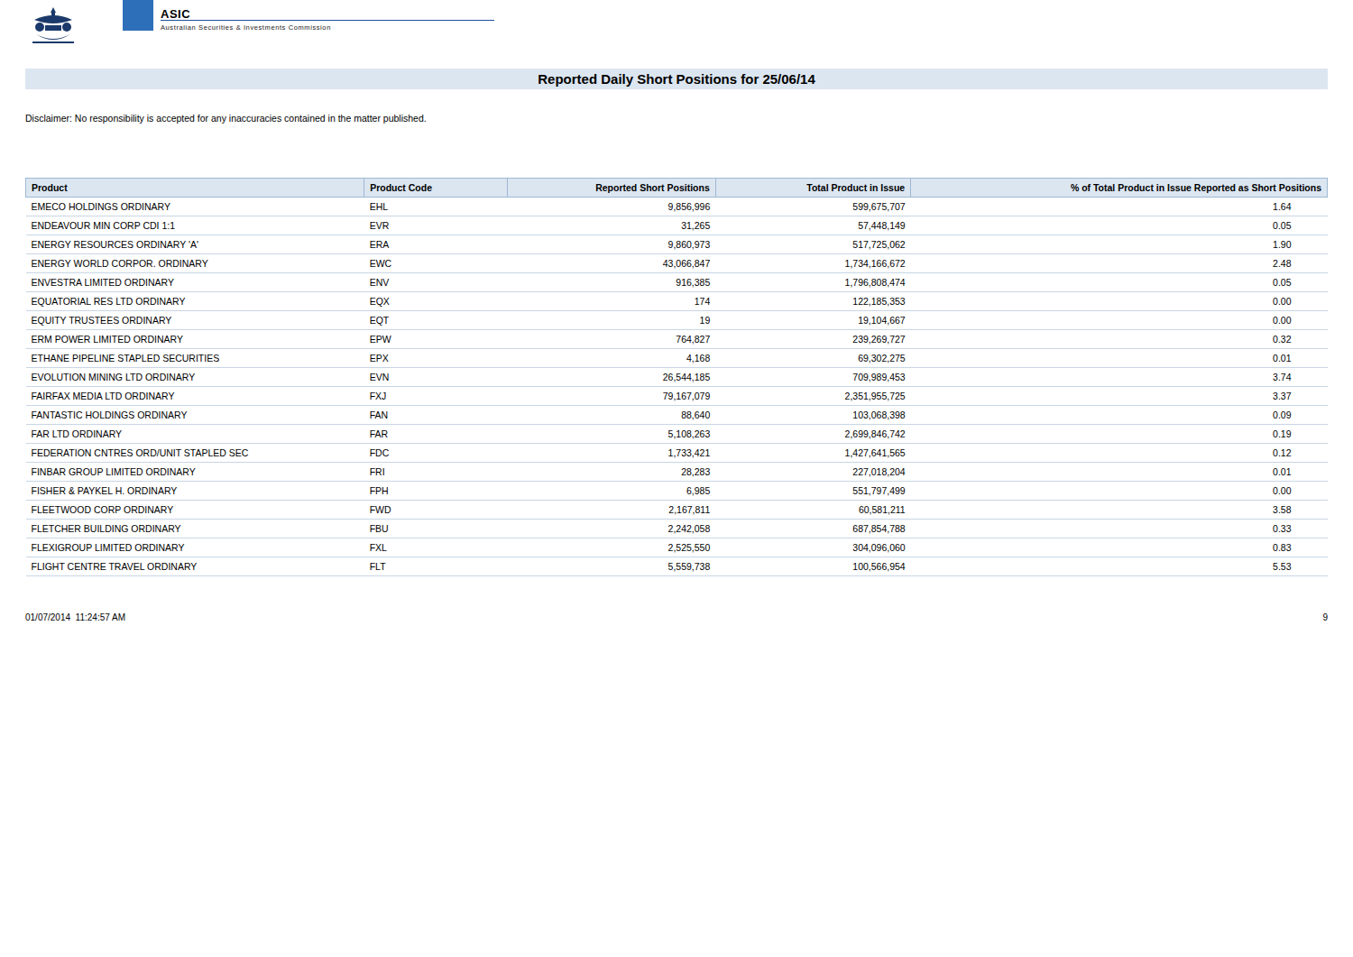ASIC
Australian Securities & Investments Commission
Reported Daily Short Positions for 25/06/14
Disclaimer: No responsibility is accepted for any inaccuracies contained in the matter published.
| Product | Product Code | Reported Short Positions | Total Product in Issue | % of Total Product in Issue Reported as Short Positions |
| --- | --- | --- | --- | --- |
| EMECO HOLDINGS ORDINARY | EHL | 9,856,996 | 599,675,707 | 1.64 |
| ENDEAVOUR MIN CORP CDI 1:1 | EVR | 31,265 | 57,448,149 | 0.05 |
| ENERGY RESOURCES ORDINARY 'A' | ERA | 9,860,973 | 517,725,062 | 1.90 |
| ENERGY WORLD CORPOR. ORDINARY | EWC | 43,066,847 | 1,734,166,672 | 2.48 |
| ENVESTRA LIMITED ORDINARY | ENV | 916,385 | 1,796,808,474 | 0.05 |
| EQUATORIAL RES LTD ORDINARY | EQX | 174 | 122,185,353 | 0.00 |
| EQUITY TRUSTEES ORDINARY | EQT | 19 | 19,104,667 | 0.00 |
| ERM POWER LIMITED ORDINARY | EPW | 764,827 | 239,269,727 | 0.32 |
| ETHANE PIPELINE STAPLED SECURITIES | EPX | 4,168 | 69,302,275 | 0.01 |
| EVOLUTION MINING LTD ORDINARY | EVN | 26,544,185 | 709,989,453 | 3.74 |
| FAIRFAX MEDIA LTD ORDINARY | FXJ | 79,167,079 | 2,351,955,725 | 3.37 |
| FANTASTIC HOLDINGS ORDINARY | FAN | 88,640 | 103,068,398 | 0.09 |
| FAR LTD ORDINARY | FAR | 5,108,263 | 2,699,846,742 | 0.19 |
| FEDERATION CNTRES ORD/UNIT STAPLED SEC | FDC | 1,733,421 | 1,427,641,565 | 0.12 |
| FINBAR GROUP LIMITED ORDINARY | FRI | 28,283 | 227,018,204 | 0.01 |
| FISHER & PAYKEL H. ORDINARY | FPH | 6,985 | 551,797,499 | 0.00 |
| FLEETWOOD CORP ORDINARY | FWD | 2,167,811 | 60,581,211 | 3.58 |
| FLETCHER BUILDING ORDINARY | FBU | 2,242,058 | 687,854,788 | 0.33 |
| FLEXIGROUP LIMITED ORDINARY | FXL | 2,525,550 | 304,096,060 | 0.83 |
| FLIGHT CENTRE TRAVEL ORDINARY | FLT | 5,559,738 | 100,566,954 | 5.53 |
01/07/2014 11:24:57 AM 9